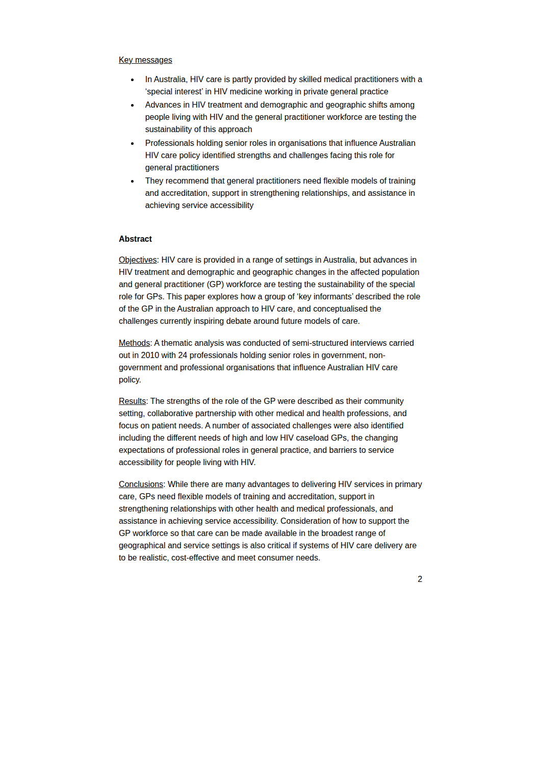Key messages
In Australia, HIV care is partly provided by skilled medical practitioners with a ‘special interest’ in HIV medicine working in private general practice
Advances in HIV treatment and demographic and geographic shifts among people living with HIV and the general practitioner workforce are testing the sustainability of this approach
Professionals holding senior roles in organisations that influence Australian HIV care policy identified strengths and challenges facing this role for general practitioners
They recommend that general practitioners need flexible models of training and accreditation, support in strengthening relationships, and assistance in achieving service accessibility
Abstract
Objectives: HIV care is provided in a range of settings in Australia, but advances in HIV treatment and demographic and geographic changes in the affected population and general practitioner (GP) workforce are testing the sustainability of the special role for GPs. This paper explores how a group of ‘key informants’ described the role of the GP in the Australian approach to HIV care, and conceptualised the challenges currently inspiring debate around future models of care.
Methods: A thematic analysis was conducted of semi-structured interviews carried out in 2010 with 24 professionals holding senior roles in government, non-government and professional organisations that influence Australian HIV care policy.
Results: The strengths of the role of the GP were described as their community setting, collaborative partnership with other medical and health professions, and focus on patient needs. A number of associated challenges were also identified including the different needs of high and low HIV caseload GPs, the changing expectations of professional roles in general practice, and barriers to service accessibility for people living with HIV.
Conclusions: While there are many advantages to delivering HIV services in primary care, GPs need flexible models of training and accreditation, support in strengthening relationships with other health and medical professionals, and assistance in achieving service accessibility. Consideration of how to support the GP workforce so that care can be made available in the broadest range of geographical and service settings is also critical if systems of HIV care delivery are to be realistic, cost-effective and meet consumer needs.
2